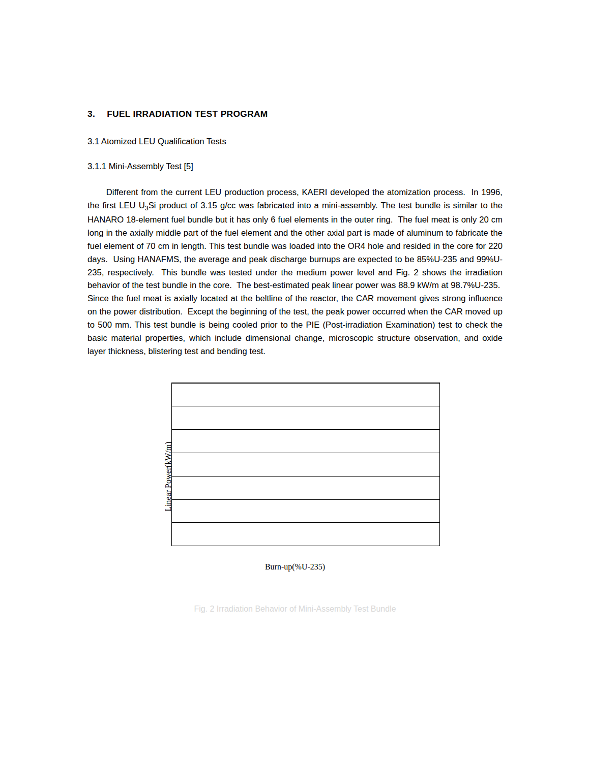3. FUEL IRRADIATION TEST PROGRAM
3.1 Atomized LEU Qualification Tests
3.1.1 Mini-Assembly Test [5]
Different from the current LEU production process, KAERI developed the atomization process. In 1996, the first LEU U3Si product of 3.15 g/cc was fabricated into a mini-assembly. The test bundle is similar to the HANARO 18-element fuel bundle but it has only 6 fuel elements in the outer ring. The fuel meat is only 20 cm long in the axially middle part of the fuel element and the other axial part is made of aluminum to fabricate the fuel element of 70 cm in length. This test bundle was loaded into the OR4 hole and resided in the core for 220 days. Using HANAFMS, the average and peak discharge burnups are expected to be 85%U-235 and 99%U-235, respectively. This bundle was tested under the medium power level and Fig. 2 shows the irradiation behavior of the test bundle in the core. The best-estimated peak linear power was 88.9 kW/m at 98.7%U-235. Since the fuel meat is axially located at the beltline of the reactor, the CAR movement gives strong influence on the power distribution. Except the beginning of the test, the peak power occurred when the CAR moved up to 500 mm. This test bundle is being cooled prior to the PIE (Post-irradiation Examination) test to check the basic material properties, which include dimensional change, microscopic structure observation, and oxide layer thickness, blistering test and bending test.
Linear Power(kW/m)
100
90
80
70
60
50
40
30
0
10
20
30
40
50
60
70
80
90
100
Burn-up(%U-235)
Fig. 2 Irradiation Behavior of Mini-Assembly Test Bundle